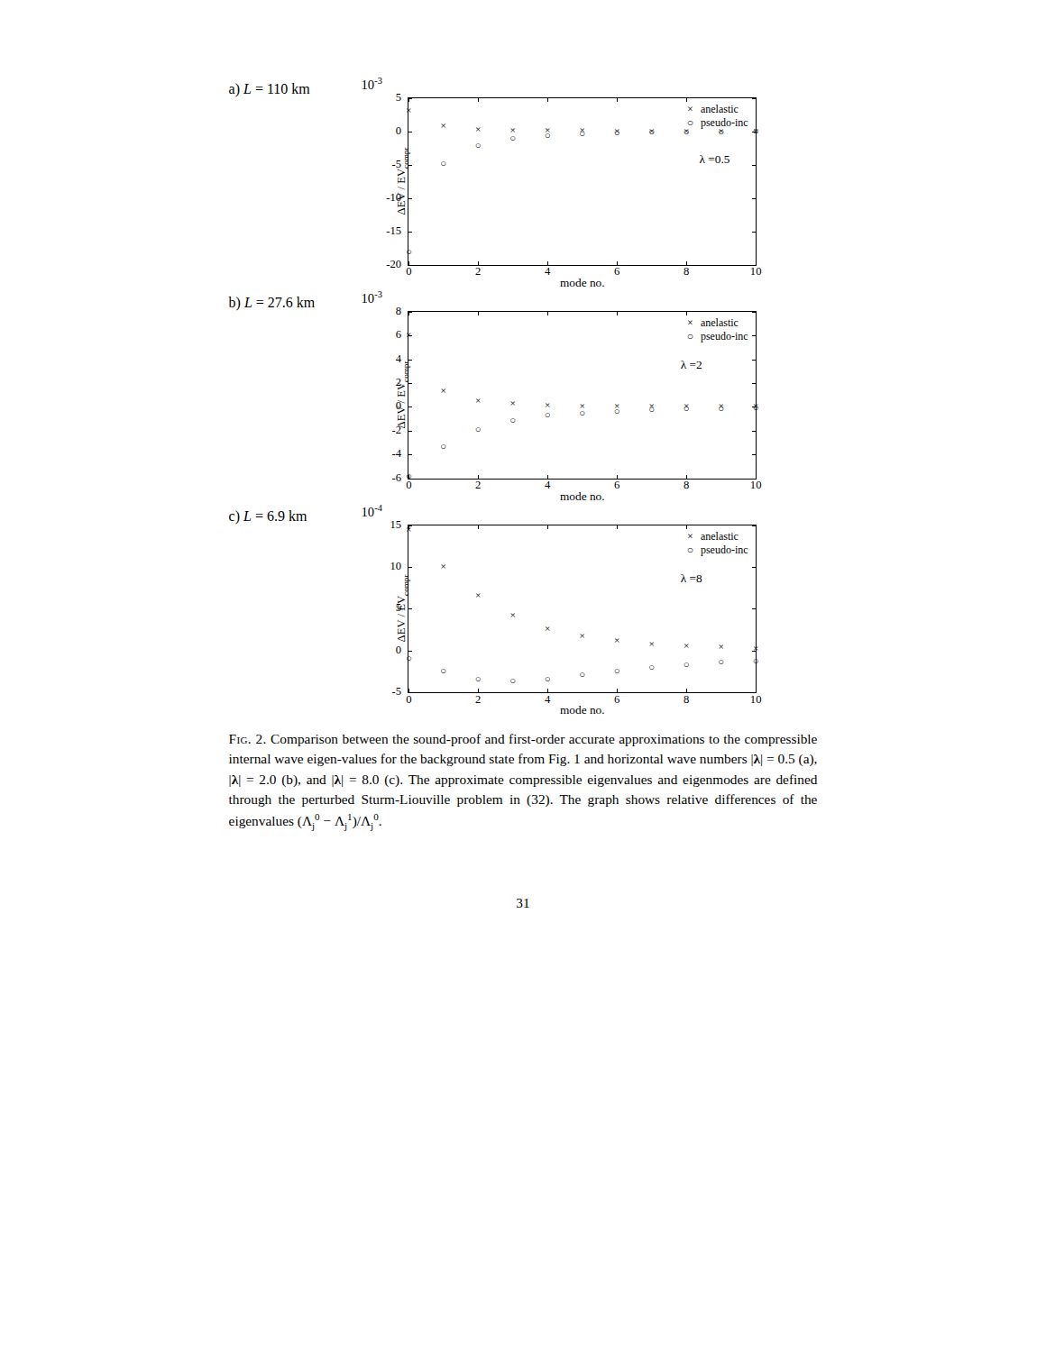a) L = 110 km
10-3
ΔEV / EVcompr
mode no.
5
0
-5
-10
-15
-20
0
2
4
6
8
10
×anelastic
○pseudo-inc
λ =0.5
b) L = 27.6 km
10-3
ΔEV / EVcompr
mode no.
8
6
4
2
0
-2
-4
-6
0
2
4
6
8
10
×anelastic
○pseudo-inc
λ =2
c) L = 6.9 km
10-4
ΔEV / EVcompr
mode no.
15
10
5
0
-5
0
2
4
6
8
10
×anelastic
○pseudo-inc
λ =8
Fig. 2. Comparison between the sound-proof and first-order accurate approximations to the compressible internal wave eigen-values for the background state from Fig. 1 and horizontal wave numbers |λ| = 0.5 (a), |λ| = 2.0 (b), and |λ| = 8.0 (c). The approximate compressible eigenvalues and eigenmodes are defined through the perturbed Sturm-Liouville problem in (32). The graph shows relative differences of the eigenvalues (Λj0 − Λj1)/Λj0.
31